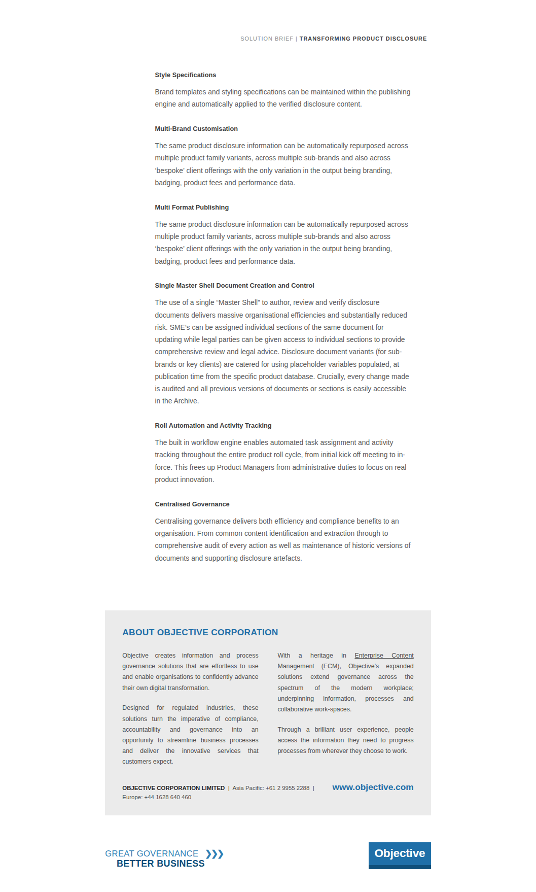SOLUTION BRIEF | TRANSFORMING PRODUCT DISCLOSURE
Style Specifications
Brand templates and styling specifications can be maintained within the publishing engine and automatically applied to the verified disclosure content.
Multi-Brand Customisation
The same product disclosure information can be automatically repurposed across multiple product family variants, across multiple sub-brands and also across ‘bespoke’ client offerings with the only variation in the output being branding, badging, product fees and performance data.
Multi Format Publishing
The same product disclosure information can be automatically repurposed across multiple product family variants, across multiple sub-brands and also across ‘bespoke’ client offerings with the only variation in the output being branding, badging, product fees and performance data.
Single Master Shell Document Creation and Control
The use of a single “Master Shell” to author, review and verify disclosure documents delivers massive organisational efficiencies and substantially reduced risk. SME’s can be assigned individual sections of the same document for updating while legal parties can be given access to individual sections to provide comprehensive review and legal advice. Disclosure document variants (for sub-brands or key clients) are catered for using placeholder variables populated, at publication time from the specific product database. Crucially, every change made is audited and all previous versions of documents or sections is easily accessible in the Archive.
Roll Automation and Activity Tracking
The built in workflow engine enables automated task assignment and activity tracking throughout the entire product roll cycle, from initial kick off meeting to in-force. This frees up Product Managers from administrative duties to focus on real product innovation.
Centralised Governance
Centralising governance delivers both efficiency and compliance benefits to an organisation. From common content identification and extraction through to comprehensive audit of every action as well as maintenance of historic versions of documents and supporting disclosure artefacts.
ABOUT OBJECTIVE CORPORATION
Objective creates information and process governance solutions that are effortless to use and enable organisations to confidently advance their own digital transformation.
Designed for regulated industries, these solutions turn the imperative of compliance, accountability and governance into an opportunity to streamline business processes and deliver the innovative services that customers expect.
With a heritage in Enterprise Content Management (ECM), Objective’s expanded solutions extend governance across the spectrum of the modern workplace; underpinning information, processes and collaborative work-spaces.
Through a brilliant user experience, people access the information they need to progress processes from wherever they choose to work.
OBJECTIVE CORPORATION LIMITED | Asia Pacific: +61 2 9955 2288 | Europe: +44 1628 640 460
www.objective.com
GREAT GOVERNANCE ❯❯❯ BETTER BUSINESS
Objective